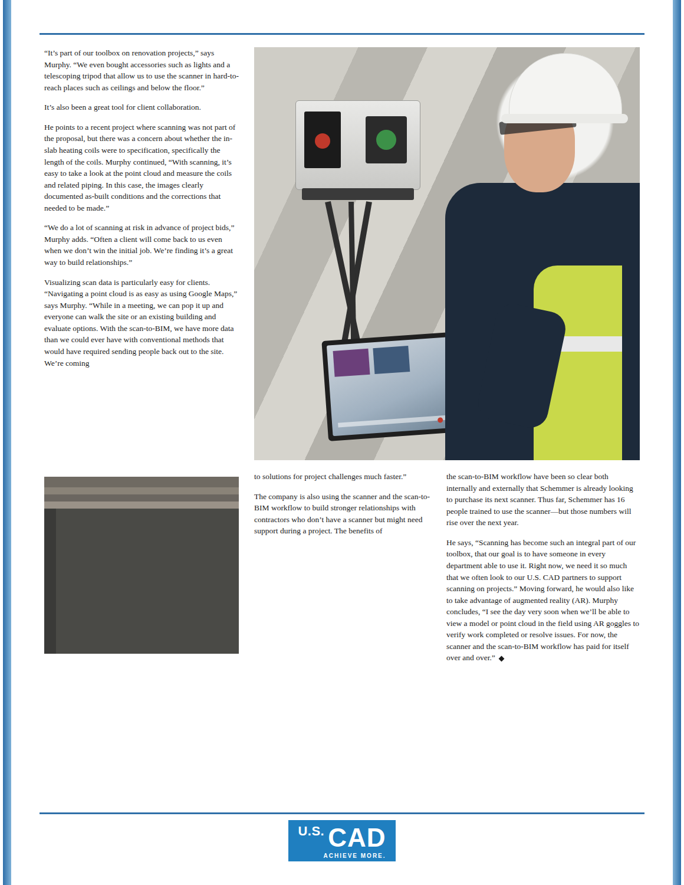“It’s part of our toolbox on renovation projects,” says Murphy. “We even bought accessories such as lights and a telescoping tripod that allow us to use the scanner in hard-to-reach places such as ceilings and below the floor.”
It’s also been a great tool for client collaboration.
He points to a recent project where scanning was not part of the proposal, but there was a concern about whether the in-slab heating coils were to specification, specifically the length of the coils. Murphy continued, “With scanning, it’s easy to take a look at the point cloud and measure the coils and related piping. In this case, the images clearly documented as-built conditions and the corrections that needed to be made.”
“We do a lot of scanning at risk in advance of project bids,” Murphy adds. “Often a client will come back to us even when we don’t win the initial job. We’re finding it’s a great way to build relationships.”
Visualizing scan data is particularly easy for clients. “Navigating a point cloud is as easy as using Google Maps,” says Murphy. “While in a meeting, we can pop it up and everyone can walk the site or an existing building and evaluate options. With the scan-to-BIM, we have more data than we could ever have with conventional methods that would have required sending people back out to the site. We’re coming
to solutions for project challenges much faster.”
The company is also using the scanner and the scan-to-BIM workflow to build stronger relationships with contractors who don’t have a scanner but might need support during a project. The benefits of
the scan-to-BIM workflow have been so clear both internally and externally that Schemmer is already looking to purchase its next scanner. Thus far, Schemmer has 16 people trained to use the scanner—but those numbers will rise over the next year.
He says, “Scanning has become such an integral part of our toolbox, that our goal is to have someone in every department able to use it. Right now, we need it so much that we often look to our U.S. CAD partners to support scanning on projects.” Moving forward, he would also like to take advantage of augmented reality (AR). Murphy concludes, “I see the day very soon when we’ll be able to view a model or point cloud in the field using AR goggles to verify work completed or resolve issues. For now, the scanner and the scan-to-BIM workflow has paid for itself over and over.”
U.S. CAD ACHIEVE MORE.